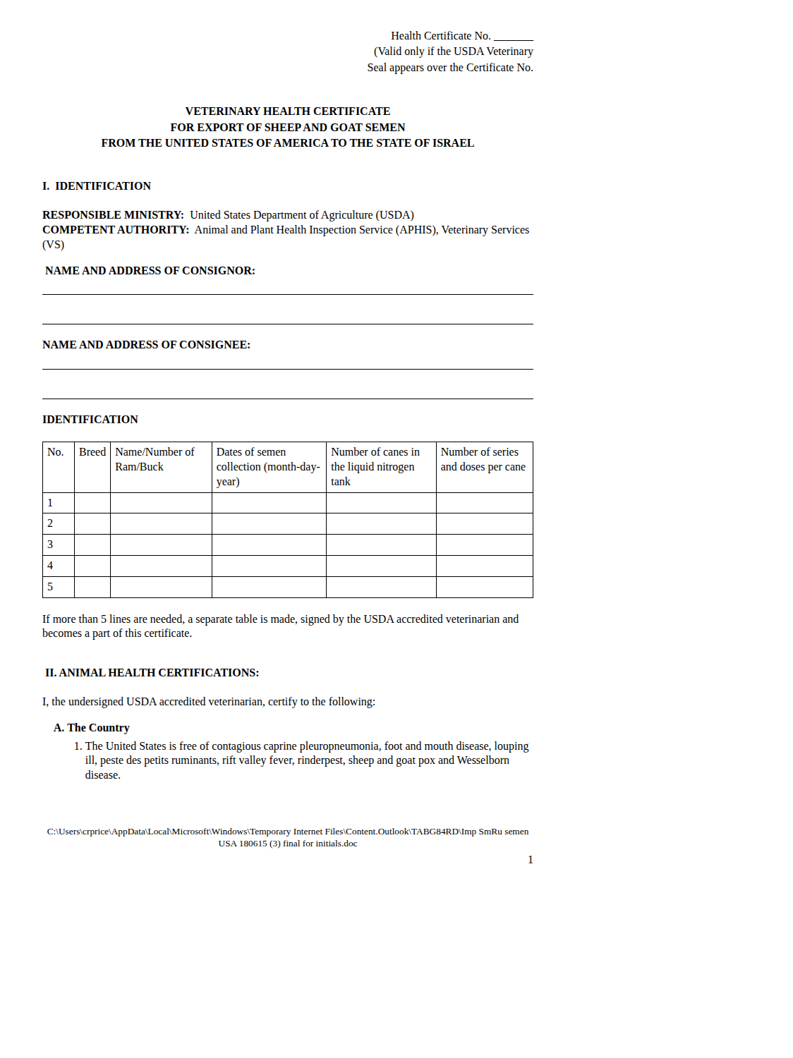Health Certificate No. _______
(Valid only if the USDA Veterinary
Seal appears over the Certificate No.
VETERINARY HEALTH CERTIFICATE
FOR EXPORT OF SHEEP AND GOAT SEMEN
FROM THE UNITED STATES OF AMERICA TO THE STATE OF ISRAEL
I. IDENTIFICATION
RESPONSIBLE MINISTRY: United States Department of Agriculture (USDA)
COMPETENT AUTHORITY: Animal and Plant Health Inspection Service (APHIS), Veterinary Services (VS)
NAME AND ADDRESS OF CONSIGNOR:
NAME AND ADDRESS OF CONSIGNEE:
IDENTIFICATION
| No. | Breed | Name/Number of Ram/Buck | Dates of semen collection (month-day-year) | Number of canes in the liquid nitrogen tank | Number of series and doses per cane |
| --- | --- | --- | --- | --- | --- |
| 1 | | | | | |
| 2 | | | | | |
| 3 | | | | | |
| 4 | | | | | |
| 5 | | | | | |
If more than 5 lines are needed, a separate table is made, signed by the USDA accredited veterinarian and becomes a part of this certificate.
II. ANIMAL HEALTH CERTIFICATIONS:
I, the undersigned USDA accredited veterinarian, certify to the following:
The Country
The United States is free of contagious caprine pleuropneumonia, foot and mouth disease, louping ill, peste des petits ruminants, rift valley fever, rinderpest, sheep and goat pox and Wesselborn disease.
C:\Users\crprice\AppData\Local\Microsoft\Windows\Temporary Internet Files\Content.Outlook\TABG84RD\Imp SmRu semen USA 180615 (3) final for initials.doc
1